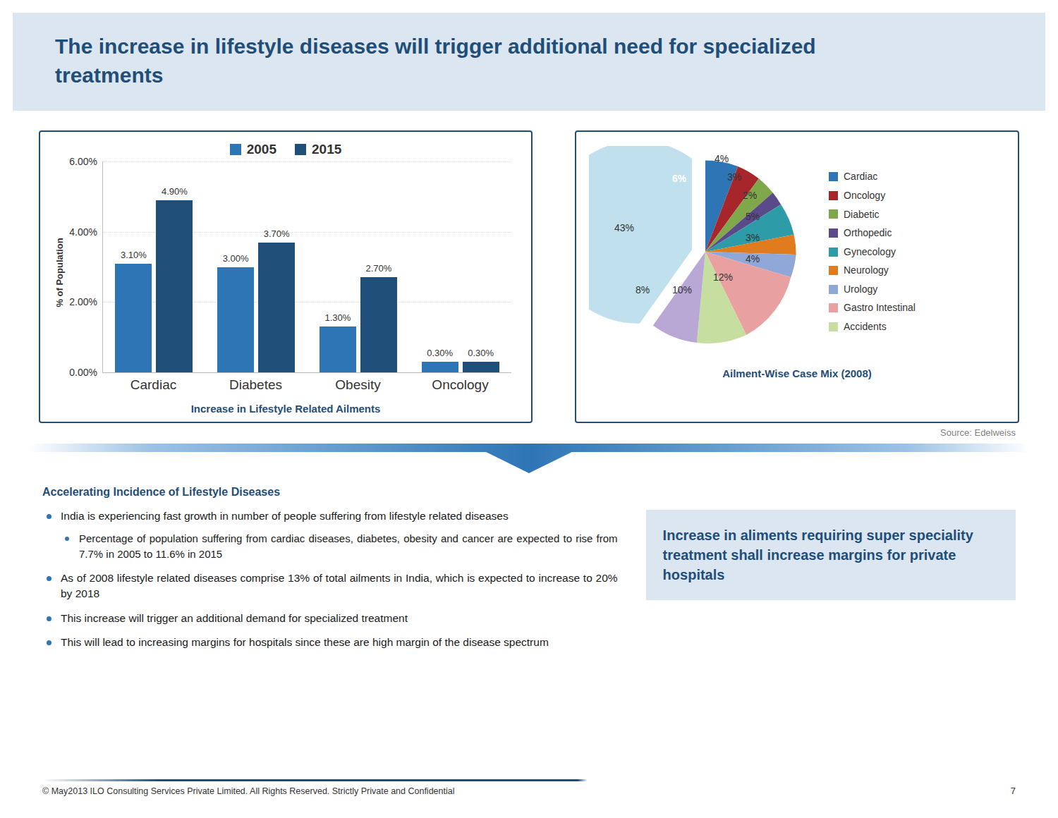The increase in lifestyle diseases will trigger additional need for specialized treatments
2005 2015
% of Population
6.00% 4.00% 2.00% 0.00%
3.10%
4.90%
3.00%
3.70%
1.30%
2.70%
0.30%
0.30%
Cardiac Diabetes Obesity Oncology
Increase in Lifestyle Related Ailments
6% 4% 3% 2% 5% 3% 4% 12% 10% 8% 43%
Cardiac
Oncology
Diabetic
Orthopedic
Gynecology
Neurology
Urology
Gastro Intestinal
Accidents
Ailment-Wise Case Mix (2008)
Source: Edelweiss
Accelerating Incidence of Lifestyle Diseases
India is experiencing fast growth in number of people suffering from lifestyle related diseases
Percentage of population suffering from cardiac diseases, diabetes, obesity and cancer are expected to rise from 7.7% in 2005 to 11.6% in 2015
As of 2008 lifestyle related diseases comprise 13% of total ailments in India, which is expected to increase to 20% by 2018
This increase will trigger an additional demand for specialized treatment
This will lead to increasing margins for hospitals since these are high margin of the disease spectrum
Increase in aliments requiring super speciality treatment shall increase margins for private hospitals
© May2013 ILO Consulting Services Private Limited. All Rights Reserved. Strictly Private and Confidential
7